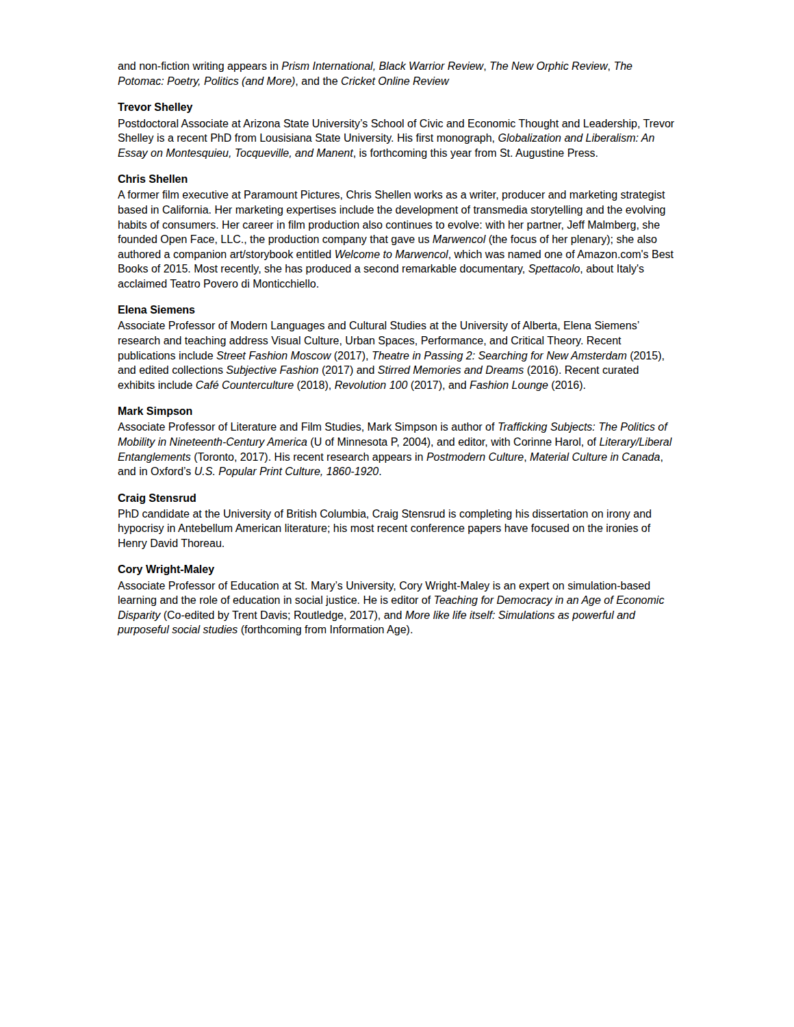and non-fiction writing appears in Prism International, Black Warrior Review, The New Orphic Review, The Potomac: Poetry, Politics (and More), and the Cricket Online Review
Trevor Shelley
Postdoctoral Associate at Arizona State University’s School of Civic and Economic Thought and Leadership, Trevor Shelley is a recent PhD from Lousisiana State University. His first monograph, Globalization and Liberalism: An Essay on Montesquieu, Tocqueville, and Manent, is forthcoming this year from St. Augustine Press.
Chris Shellen
A former film executive at Paramount Pictures, Chris Shellen works as a writer, producer and marketing strategist based in California. Her marketing expertises include the development of transmedia storytelling and the evolving habits of consumers. Her career in film production also continues to evolve: with her partner, Jeff Malmberg, she founded Open Face, LLC., the production company that gave us Marwencol (the focus of her plenary); she also authored a companion art/storybook entitled Welcome to Marwencol, which was named one of Amazon.com's Best Books of 2015. Most recently, she has produced a second remarkable documentary, Spettacolo, about Italy's acclaimed Teatro Povero di Monticchiello.
Elena Siemens
Associate Professor of Modern Languages and Cultural Studies at the University of Alberta, Elena Siemens’ research and teaching address Visual Culture, Urban Spaces, Performance, and Critical Theory. Recent publications include Street Fashion Moscow (2017), Theatre in Passing 2: Searching for New Amsterdam (2015), and edited collections Subjective Fashion (2017) and Stirred Memories and Dreams (2016). Recent curated exhibits include Café Counterculture (2018), Revolution 100 (2017), and Fashion Lounge (2016).
Mark Simpson
Associate Professor of Literature and Film Studies, Mark Simpson is author of Trafficking Subjects: The Politics of Mobility in Nineteenth-Century America (U of Minnesota P, 2004), and editor, with Corinne Harol, of Literary/Liberal Entanglements (Toronto, 2017). His recent research appears in Postmodern Culture, Material Culture in Canada, and in Oxford’s U.S. Popular Print Culture, 1860-1920.
Craig Stensrud
PhD candidate at the University of British Columbia, Craig Stensrud is completing his dissertation on irony and hypocrisy in Antebellum American literature; his most recent conference papers have focused on the ironies of Henry David Thoreau.
Cory Wright-Maley
Associate Professor of Education at St. Mary’s University, Cory Wright-Maley is an expert on simulation-based learning and the role of education in social justice. He is editor of Teaching for Democracy in an Age of Economic Disparity (Co-edited by Trent Davis; Routledge, 2017), and More like life itself: Simulations as powerful and purposeful social studies (forthcoming from Information Age).